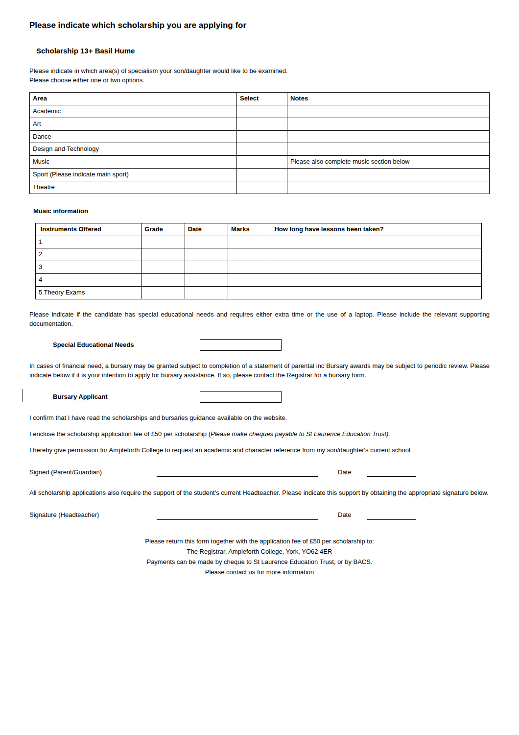Please indicate which scholarship you are applying for
Scholarship 13+ Basil Hume
Please indicate in which area(s) of specialism your son/daughter would like to be examined.
Please choose either one or two options.
| Area | Select | Notes |
| --- | --- | --- |
| Academic | | |
| Art | | |
| Dance | | |
| Design and Technology | | |
| Music | | Please also complete music section below |
| Sport (Please indicate main sport) | | |
| Theatre | | |
Music information
| Instruments Offered | Grade | Date | Marks | How long have lessons been taken? |
| --- | --- | --- | --- | --- |
| 1 | | | | |
| 2 | | | | |
| 3 | | | | |
| 4 | | | | |
| 5 Theory Exams | | | | |
Please indicate if the candidate has special educational needs and requires either extra time or the use of a laptop. Please include the relevant supporting documentation.
Special Educational Needs
In cases of financial need, a bursary may be granted subject to completion of a statement of parental inc Bursary awards may be subject to periodic review. Please indicate below if it is your intention to apply for bursary assistance. If so, please contact the Registrar for a bursary form.
Bursary Applicant
I confirm that I have read the scholarships and bursaries guidance available on the website.
I enclose the scholarship application fee of £50 per scholarship (Please make cheques payable to St Laurence Education Trust).
I hereby give permission for Ampleforth College to request an academic and character reference from my son/daughter's current school.
Signed (Parent/Guardian) Date
All scholarship applications also require the support of the student's current Headteacher. Please indicate this support by obtaining the appropriate signature below.
Signature (Headteacher) Date
Please return this form together with the application fee of £50 per scholarship to:
The Registrar, Ampleforth College, York, YO62 4ER
Payments can be made by cheque to St Laurence Education Trust, or by BACS.
Please contact us for more information